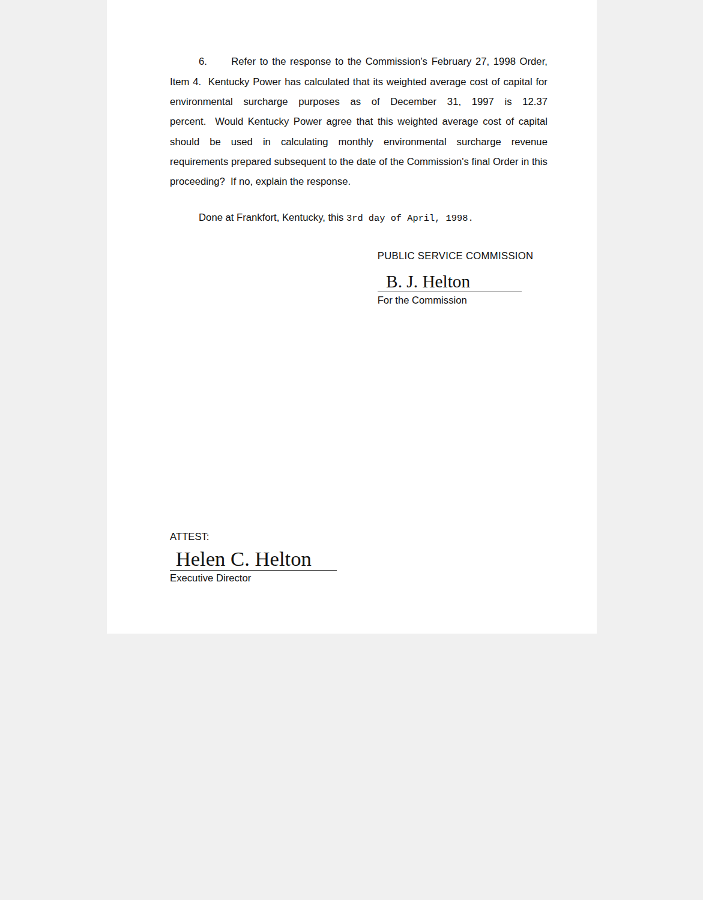6. Refer to the response to the Commission's February 27, 1998 Order, Item 4. Kentucky Power has calculated that its weighted average cost of capital for environmental surcharge purposes as of December 31, 1997 is 12.37 percent. Would Kentucky Power agree that this weighted average cost of capital should be used in calculating monthly environmental surcharge revenue requirements prepared subsequent to the date of the Commission's final Order in this proceeding? If no, explain the response.
Done at Frankfort, Kentucky, this 3rd day of April, 1998.
PUBLIC SERVICE COMMISSION
B. J. Helton
For the Commission
ATTEST:
Helen C. Helton
Executive Director